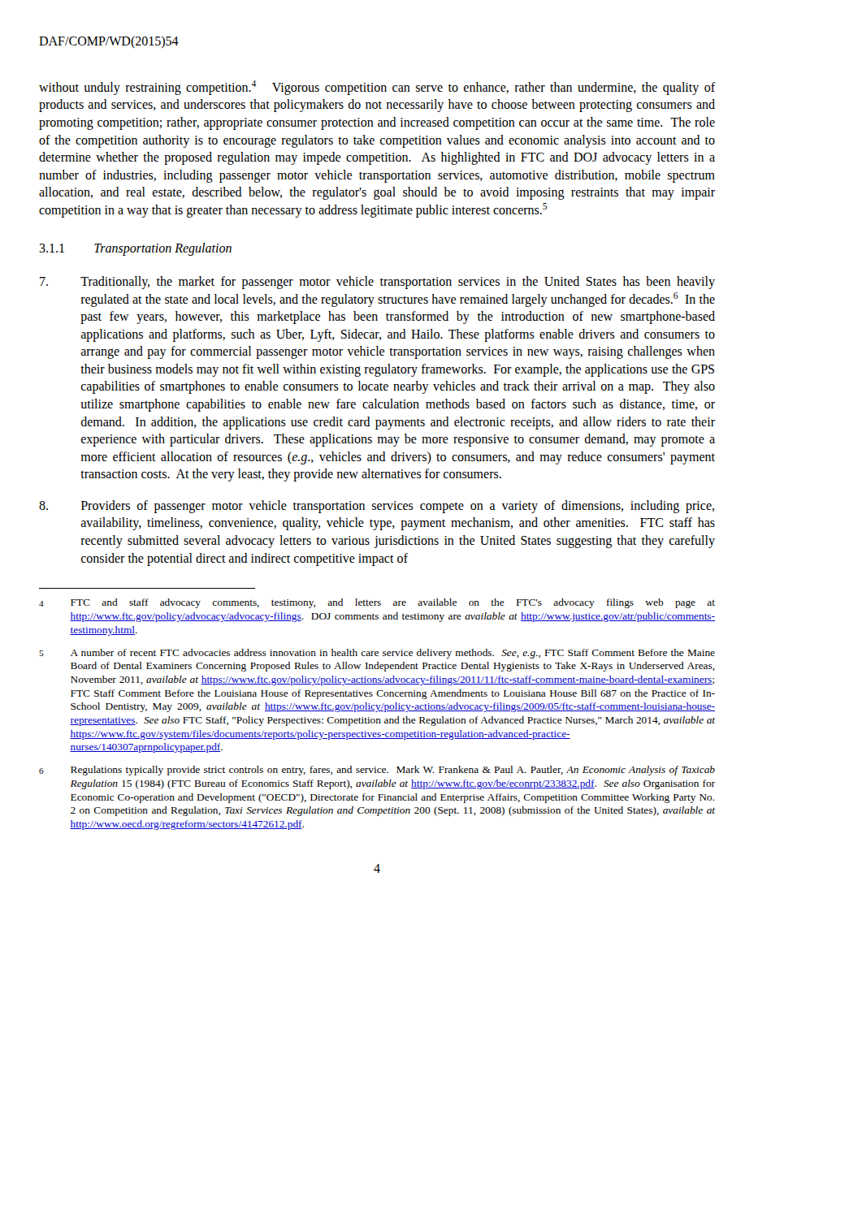DAF/COMP/WD(2015)54
without unduly restraining competition.4 Vigorous competition can serve to enhance, rather than undermine, the quality of products and services, and underscores that policymakers do not necessarily have to choose between protecting consumers and promoting competition; rather, appropriate consumer protection and increased competition can occur at the same time. The role of the competition authority is to encourage regulators to take competition values and economic analysis into account and to determine whether the proposed regulation may impede competition. As highlighted in FTC and DOJ advocacy letters in a number of industries, including passenger motor vehicle transportation services, automotive distribution, mobile spectrum allocation, and real estate, described below, the regulator's goal should be to avoid imposing restraints that may impair competition in a way that is greater than necessary to address legitimate public interest concerns.5
3.1.1 Transportation Regulation
7.
Traditionally, the market for passenger motor vehicle transportation services in the United States has been heavily regulated at the state and local levels, and the regulatory structures have remained largely unchanged for decades.6 In the past few years, however, this marketplace has been transformed by the introduction of new smartphone-based applications and platforms, such as Uber, Lyft, Sidecar, and Hailo. These platforms enable drivers and consumers to arrange and pay for commercial passenger motor vehicle transportation services in new ways, raising challenges when their business models may not fit well within existing regulatory frameworks. For example, the applications use the GPS capabilities of smartphones to enable consumers to locate nearby vehicles and track their arrival on a map. They also utilize smartphone capabilities to enable new fare calculation methods based on factors such as distance, time, or demand. In addition, the applications use credit card payments and electronic receipts, and allow riders to rate their experience with particular drivers. These applications may be more responsive to consumer demand, may promote a more efficient allocation of resources (e.g., vehicles and drivers) to consumers, and may reduce consumers' payment transaction costs. At the very least, they provide new alternatives for consumers.
8.
Providers of passenger motor vehicle transportation services compete on a variety of dimensions, including price, availability, timeliness, convenience, quality, vehicle type, payment mechanism, and other amenities. FTC staff has recently submitted several advocacy letters to various jurisdictions in the United States suggesting that they carefully consider the potential direct and indirect competitive impact of
4
FTC and staff advocacy comments, testimony, and letters are available on the FTC's advocacy filings web page at http://www.ftc.gov/policy/advocacy/advocacy-filings. DOJ comments and testimony are available at http://www.justice.gov/atr/public/comments-testimony.html.
5
A number of recent FTC advocacies address innovation in health care service delivery methods. See, e.g., FTC Staff Comment Before the Maine Board of Dental Examiners Concerning Proposed Rules to Allow Independent Practice Dental Hygienists to Take X-Rays in Underserved Areas, November 2011, available at https://www.ftc.gov/policy/policy-actions/advocacy-filings/2011/11/ftc-staff-comment-maine-board-dental-examiners; FTC Staff Comment Before the Louisiana House of Representatives Concerning Amendments to Louisiana House Bill 687 on the Practice of In-School Dentistry, May 2009, available at https://www.ftc.gov/policy/policy-actions/advocacy-filings/2009/05/ftc-staff-comment-louisiana-house-representatives. See also FTC Staff, "Policy Perspectives: Competition and the Regulation of Advanced Practice Nurses," March 2014, available at https://www.ftc.gov/system/files/documents/reports/policy-perspectives-competition-regulation-advanced-practice-nurses/140307aprnpolicypaper.pdf.
6
Regulations typically provide strict controls on entry, fares, and service. Mark W. Frankena & Paul A. Pautler, An Economic Analysis of Taxicab Regulation 15 (1984) (FTC Bureau of Economics Staff Report), available at http://www.ftc.gov/be/econrpt/233832.pdf. See also Organisation for Economic Co-operation and Development ("OECD"), Directorate for Financial and Enterprise Affairs, Competition Committee Working Party No. 2 on Competition and Regulation, Taxi Services Regulation and Competition 200 (Sept. 11, 2008) (submission of the United States), available at http://www.oecd.org/regreform/sectors/41472612.pdf.
4